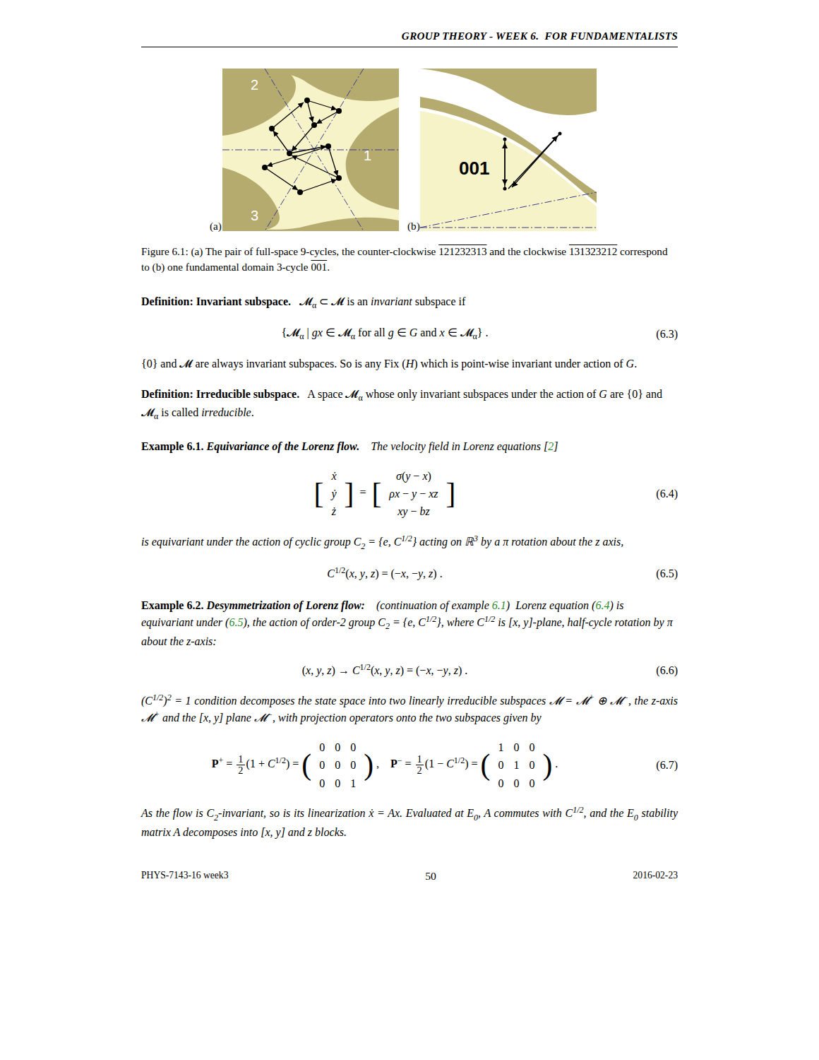GROUP THEORY - WEEK 6. FOR FUNDAMENTALISTS
(a) 2 1 3
(b) 001
Figure 6.1: (a) The pair of full-space 9-cycles, the counter-clockwise 121232313 and the clockwise 131323212 correspond to (b) one fundamental domain 3-cycle 001.
Definition: Invariant subspace. 𝓜α ⊂ 𝓜 is an invariant subspace if
{𝓜α | gx ∈ 𝓜α for all g ∈ G and x ∈ 𝓜α} .
(6.3)
{0} and 𝓜 are always invariant subspaces. So is any Fix (H) which is point-wise invariant under action of G.
Definition: Irreducible subspace. A space 𝓜α whose only invariant subspaces under the action of G are {0} and 𝓜α is called irreducible.
Example 6.1. Equivariance of the Lorenz flow. The velocity field in Lorenz equations [2]
[
| ẋ |
| ẏ |
| ż |
] = [
| σ ( y − x ) |
| ρx − y − xz |
| xy − bz |
]
(6.4)
is equivariant under the action of cyclic group C2 = {e, C1/2} acting on ℝ3 by a π rotation about the z axis,
C1/2(x, y, z) = (−x, −y, z) .
(6.5)
Example 6.2. Desymmetrization of Lorenz flow: (continuation of example 6.1) Lorenz equation (6.4) is equivariant under (6.5), the action of order-2 group C2 = {e, C1/2}, where C1/2 is [x, y]-plane, half-cycle rotation by π about the z-axis:
(x, y, z) → C1/2(x, y, z) = (−x, −y, z) .
(6.6)
(C1/2)2 = 1 condition decomposes the state space into two linearly irreducible subspaces 𝓜 = 𝓜+ ⊕ 𝓜−, the z-axis 𝓜+ and the [x, y] plane 𝓜−, with projection operators onto the two subspaces given by
P+ = 12(1 + C1/2) = (
| 0 | 0 | 0 |
| 0 | 0 | 0 |
| 0 | 0 | 1 |
) , P− = 12(1 − C1/2) = (
| 1 | 0 | 0 |
| 0 | 1 | 0 |
| 0 | 0 | 0 |
) .
(6.7)
As the flow is C2-invariant, so is its linearization ẋ = Ax. Evaluated at E0, A commutes with C1/2, and the E0 stability matrix A decomposes into [x, y] and z blocks.
PHYS-7143-16 week3
50
2016-02-23